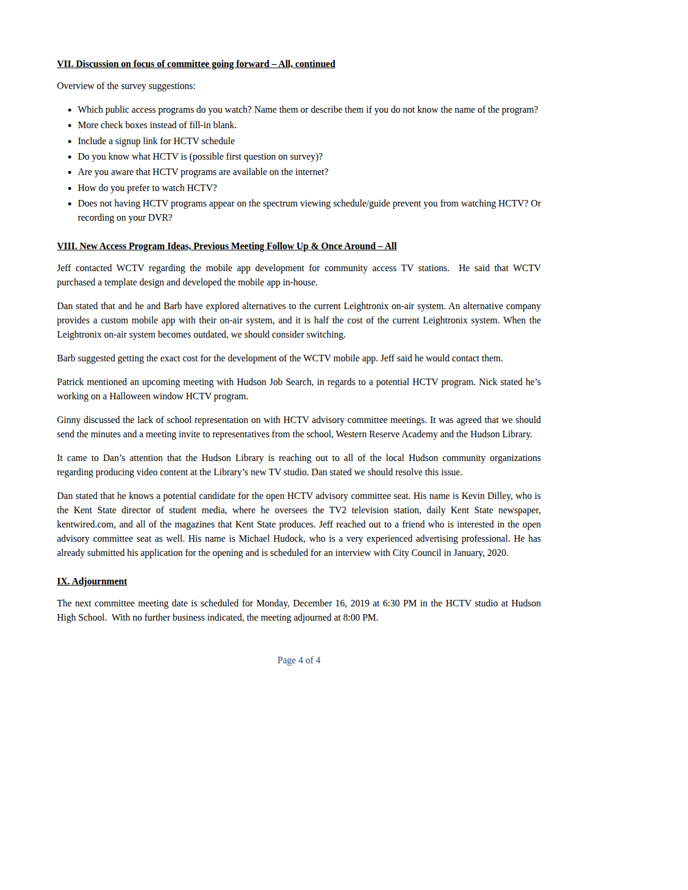VII. Discussion on focus of committee going forward – All, continued
Overview of the survey suggestions:
Which public access programs do you watch? Name them or describe them if you do not know the name of the program?
More check boxes instead of fill-in blank.
Include a signup link for HCTV schedule
Do you know what HCTV is (possible first question on survey)?
Are you aware that HCTV programs are available on the internet?
How do you prefer to watch HCTV?
Does not having HCTV programs appear on the spectrum viewing schedule/guide prevent you from watching HCTV? Or recording on your DVR?
VIII. New Access Program Ideas, Previous Meeting Follow Up & Once Around – All
Jeff contacted WCTV regarding the mobile app development for community access TV stations. He said that WCTV purchased a template design and developed the mobile app in-house.
Dan stated that and he and Barb have explored alternatives to the current Leightronix on-air system. An alternative company provides a custom mobile app with their on-air system, and it is half the cost of the current Leightronix system. When the Leightronix on-air system becomes outdated, we should consider switching.
Barb suggested getting the exact cost for the development of the WCTV mobile app. Jeff said he would contact them.
Patrick mentioned an upcoming meeting with Hudson Job Search, in regards to a potential HCTV program. Nick stated he’s working on a Halloween window HCTV program.
Ginny discussed the lack of school representation on with HCTV advisory committee meetings. It was agreed that we should send the minutes and a meeting invite to representatives from the school, Western Reserve Academy and the Hudson Library.
It came to Dan’s attention that the Hudson Library is reaching out to all of the local Hudson community organizations regarding producing video content at the Library’s new TV studio. Dan stated we should resolve this issue.
Dan stated that he knows a potential candidate for the open HCTV advisory committee seat. His name is Kevin Dilley, who is the Kent State director of student media, where he oversees the TV2 television station, daily Kent State newspaper, kentwired.com, and all of the magazines that Kent State produces. Jeff reached out to a friend who is interested in the open advisory committee seat as well. His name is Michael Hudock, who is a very experienced advertising professional. He has already submitted his application for the opening and is scheduled for an interview with City Council in January, 2020.
IX. Adjournment
The next committee meeting date is scheduled for Monday, December 16, 2019 at 6:30 PM in the HCTV studio at Hudson High School. With no further business indicated, the meeting adjourned at 8:00 PM.
Page 4 of 4